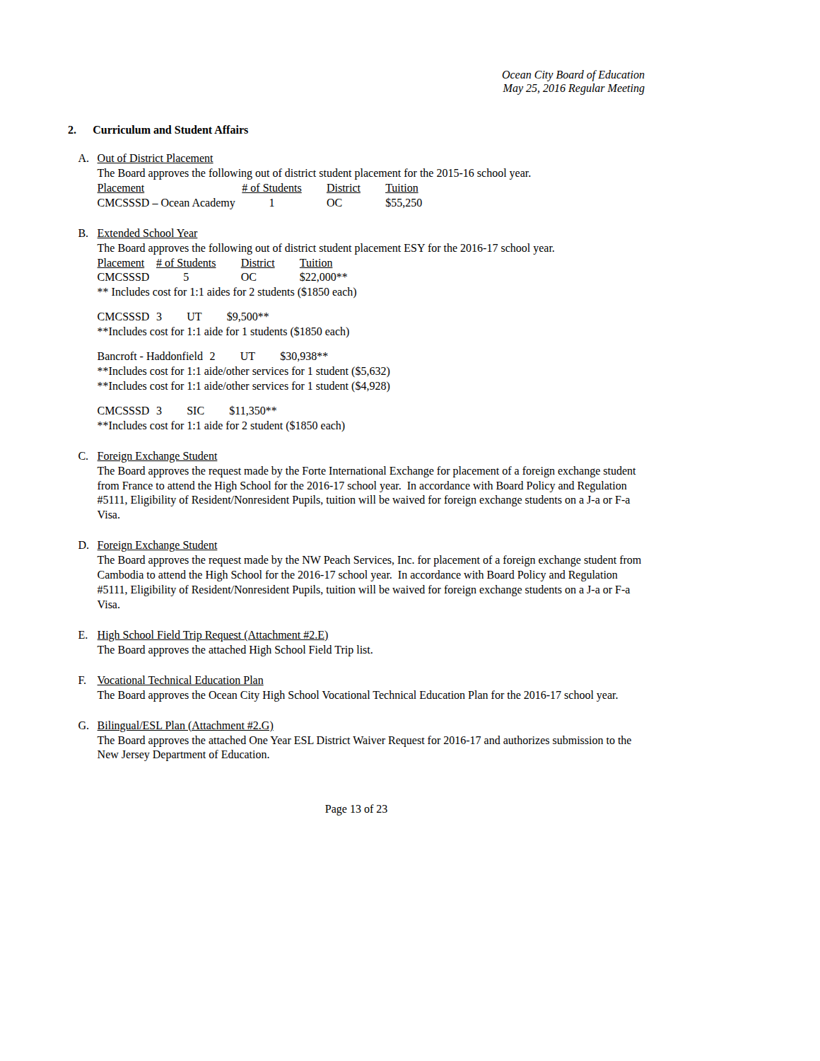Ocean City Board of Education
May 25, 2016 Regular Meeting
2. Curriculum and Student Affairs
A. Out of District Placement
The Board approves the following out of district student placement for the 2015-16 school year.
| Placement | # of Students | District | Tuition |
| --- | --- | --- | --- |
| CMCSSSD – Ocean Academy | 1 | OC | $55,250 |
B. Extended School Year
The Board approves the following out of district student placement ESY for the 2016-17 school year.
| Placement | # of Students | District | Tuition |
| --- | --- | --- | --- |
| CMCSSSD | 5 | OC | $22,000** |
** Includes cost for 1:1 aides for 2 students ($1850 each)
| CMCSSSD | 3 | UT | $9,500** |
**Includes cost for 1:1 aide for 1 students ($1850 each)
| Bancroft - Haddonfield | 2 | UT | $30,938** |
**Includes cost for 1:1 aide/other services for 1 student ($5,632)
**Includes cost for 1:1 aide/other services for 1 student ($4,928)
| CMCSSSD | 3 | SIC | $11,350** |
**Includes cost for 1:1 aide for 2 student ($1850 each)
C. Foreign Exchange Student
The Board approves the request made by the Forte International Exchange for placement of a foreign exchange student from France to attend the High School for the 2016-17 school year. In accordance with Board Policy and Regulation #5111, Eligibility of Resident/Nonresident Pupils, tuition will be waived for foreign exchange students on a J-a or F-a Visa.
D. Foreign Exchange Student
The Board approves the request made by the NW Peach Services, Inc. for placement of a foreign exchange student from Cambodia to attend the High School for the 2016-17 school year. In accordance with Board Policy and Regulation #5111, Eligibility of Resident/Nonresident Pupils, tuition will be waived for foreign exchange students on a J-a or F-a Visa.
E. High School Field Trip Request (Attachment #2.E)
The Board approves the attached High School Field Trip list.
F. Vocational Technical Education Plan
The Board approves the Ocean City High School Vocational Technical Education Plan for the 2016-17 school year.
G. Bilingual/ESL Plan (Attachment #2.G)
The Board approves the attached One Year ESL District Waiver Request for 2016-17 and authorizes submission to the New Jersey Department of Education.
Page 13 of 23